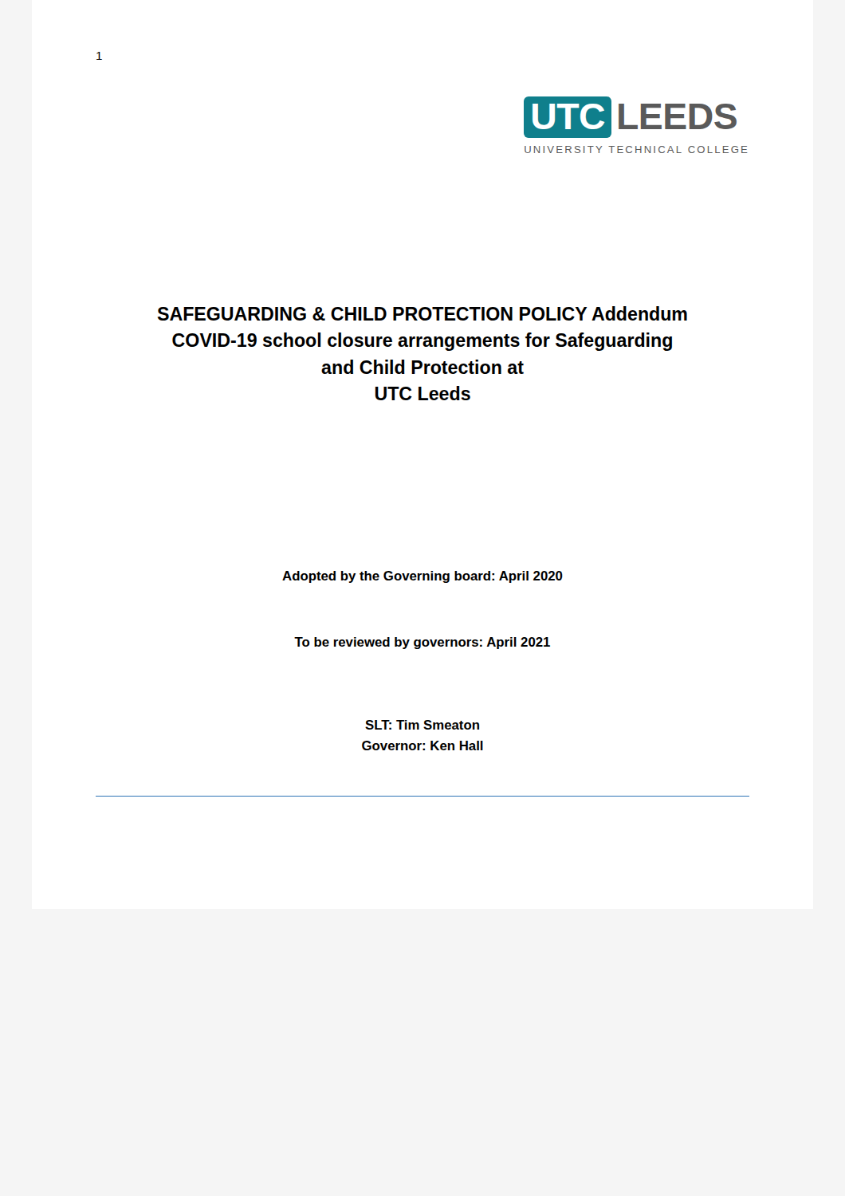1
UTC LEEDS
University Technical College
SAFEGUARDING & CHILD PROTECTION POLICY Addendum
COVID-19 school closure arrangements for Safeguarding
and Child Protection at
UTC Leeds
Adopted by the Governing board: April 2020
To be reviewed by governors: April 2021
SLT: Tim Smeaton
Governor: Ken Hall